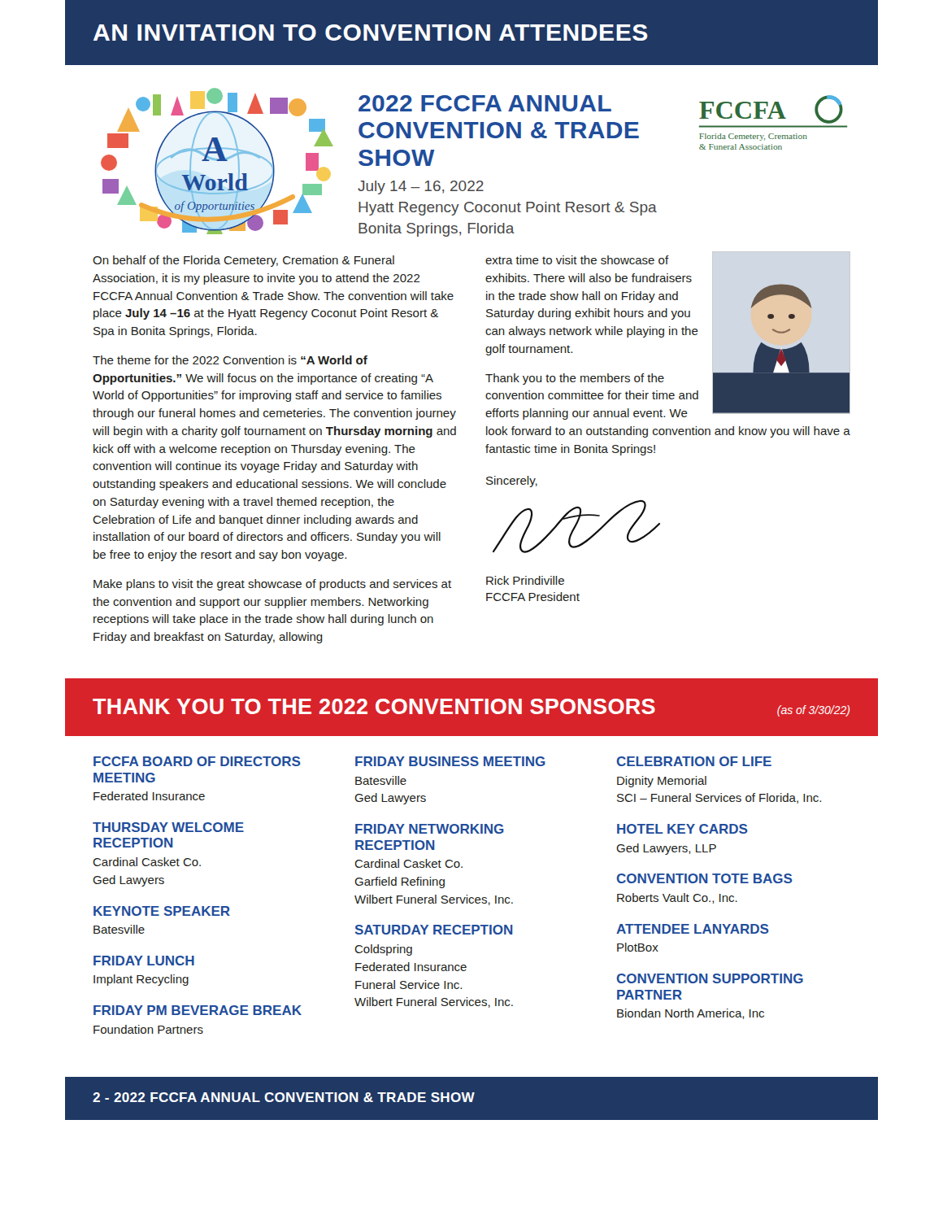An Invitation to Convention Attendees
A World of Opportunities
2022 FCCFA Annual
Convention & Trade Show
July 14 – 16, 2022
Hyatt Regency Coconut Point Resort & Spa
Bonita Springs, Florida
FCCFA Florida Cemetery, Cremation & Funeral Association
On behalf of the Florida Cemetery, Cremation & Funeral Association, it is my pleasure to invite you to attend the 2022 FCCFA Annual Convention & Trade Show. The convention will take place July 14 –16 at the Hyatt Regency Coconut Point Resort & Spa in Bonita Springs, Florida.
The theme for the 2022 Convention is “A World of Opportunities.” We will focus on the importance of creating “A World of Opportunities” for improving staff and service to families through our funeral homes and cemeteries. The convention journey will begin with a charity golf tournament on Thursday morning and kick off with a welcome reception on Thursday evening. The convention will continue its voyage Friday and Saturday with outstanding speakers and educational sessions. We will conclude on Saturday evening with a travel themed reception, the Celebration of Life and banquet dinner including awards and installation of our board of directors and officers. Sunday you will be free to enjoy the resort and say bon voyage.
Make plans to visit the great showcase of products and services at the convention and support our supplier members. Networking receptions will take place in the trade show hall during lunch on Friday and breakfast on Saturday, allowing
extra time to visit the showcase of exhibits. There will also be fundraisers in the trade show hall on Friday and Saturday during exhibit hours and you can always network while playing in the golf tournament.
Thank you to the members of the convention committee for their time and efforts planning our annual event. We look forward to an outstanding convention and know you will have a fantastic time in Bonita Springs!
Sincerely,
Rick Prindiville
FCCFA President
Thank You to the 2022 Convention Sponsors
(as of 3/30/22)
FCCFA Board of Directors Meeting
Federated Insurance
Thursday Welcome Reception
Cardinal Casket Co.
Ged Lawyers
Keynote Speaker
Batesville
Friday Lunch
Implant Recycling
Friday PM Beverage Break
Foundation Partners
Friday Business Meeting
Batesville
Ged Lawyers
Friday Networking Reception
Cardinal Casket Co.
Garfield Refining
Wilbert Funeral Services, Inc.
Saturday Reception
Coldspring
Federated Insurance
Funeral Service Inc.
Wilbert Funeral Services, Inc.
Celebration of Life
Dignity Memorial
SCI – Funeral Services of Florida, Inc.
Hotel Key Cards
Ged Lawyers, LLP
Convention Tote Bags
Roberts Vault Co., Inc.
Attendee Lanyards
PlotBox
Convention Supporting Partner
Biondan North America, Inc
2 - 2022 FCCFA Annual Convention & Trade Show